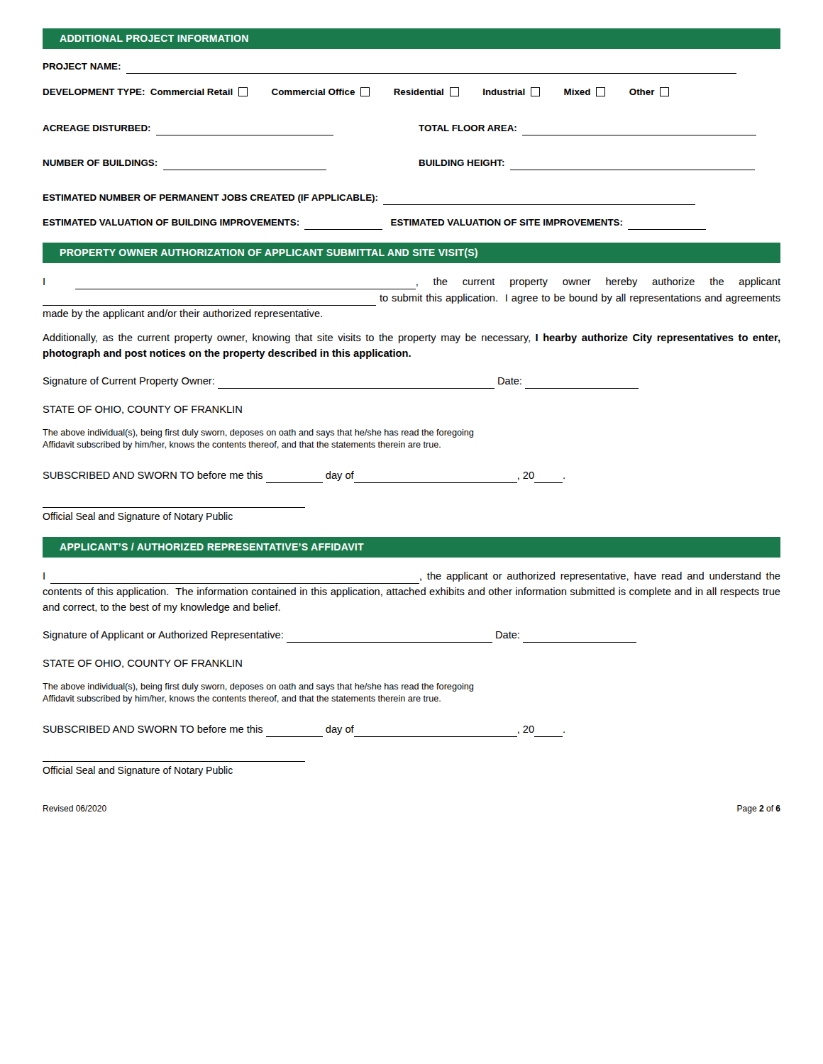ADDITIONAL PROJECT INFORMATION
PROJECT NAME:
DEVELOPMENT TYPE: Commercial Retail Commercial Office Residential Industrial Mixed Other
ACREAGE DISTURBED:
TOTAL FLOOR AREA:
NUMBER OF BUILDINGS:
BUILDING HEIGHT:
ESTIMATED NUMBER OF PERMANENT JOBS CREATED (IF APPLICABLE):
ESTIMATED VALUATION OF BUILDING IMPROVEMENTS: ESTIMATED VALUATION OF SITE IMPROVEMENTS:
PROPERTY OWNER AUTHORIZATION OF APPLICANT SUBMITTAL AND SITE VISIT(S)
I , the current property owner hereby authorize the applicant to submit this application. I agree to be bound by all representations and agreements made by the applicant and/or their authorized representative.
Additionally, as the current property owner, knowing that site visits to the property may be necessary, I hearby authorize City representatives to enter, photograph and post notices on the property described in this application.
Signature of Current Property Owner: Date:
STATE OF OHIO, COUNTY OF FRANKLIN
The above individual(s), being first duly sworn, deposes on oath and says that he/she has read the foregoing
Affidavit subscribed by him/her, knows the contents thereof, and that the statements therein are true.
SUBSCRIBED AND SWORN TO before me this day of , 20 .
Official Seal and Signature of Notary Public
APPLICANT’S / AUTHORIZED REPRESENTATIVE’S AFFIDAVIT
I , the applicant or authorized representative, have read and understand the contents of this application. The information contained in this application, attached exhibits and other information submitted is complete and in all respects true and correct, to the best of my knowledge and belief.
Signature of Applicant or Authorized Representative: Date:
STATE OF OHIO, COUNTY OF FRANKLIN
The above individual(s), being first duly sworn, deposes on oath and says that he/she has read the foregoing
Affidavit subscribed by him/her, knows the contents thereof, and that the statements therein are true.
SUBSCRIBED AND SWORN TO before me this day of , 20 .
Official Seal and Signature of Notary Public
Revised 06/2020 Page 2 of 6